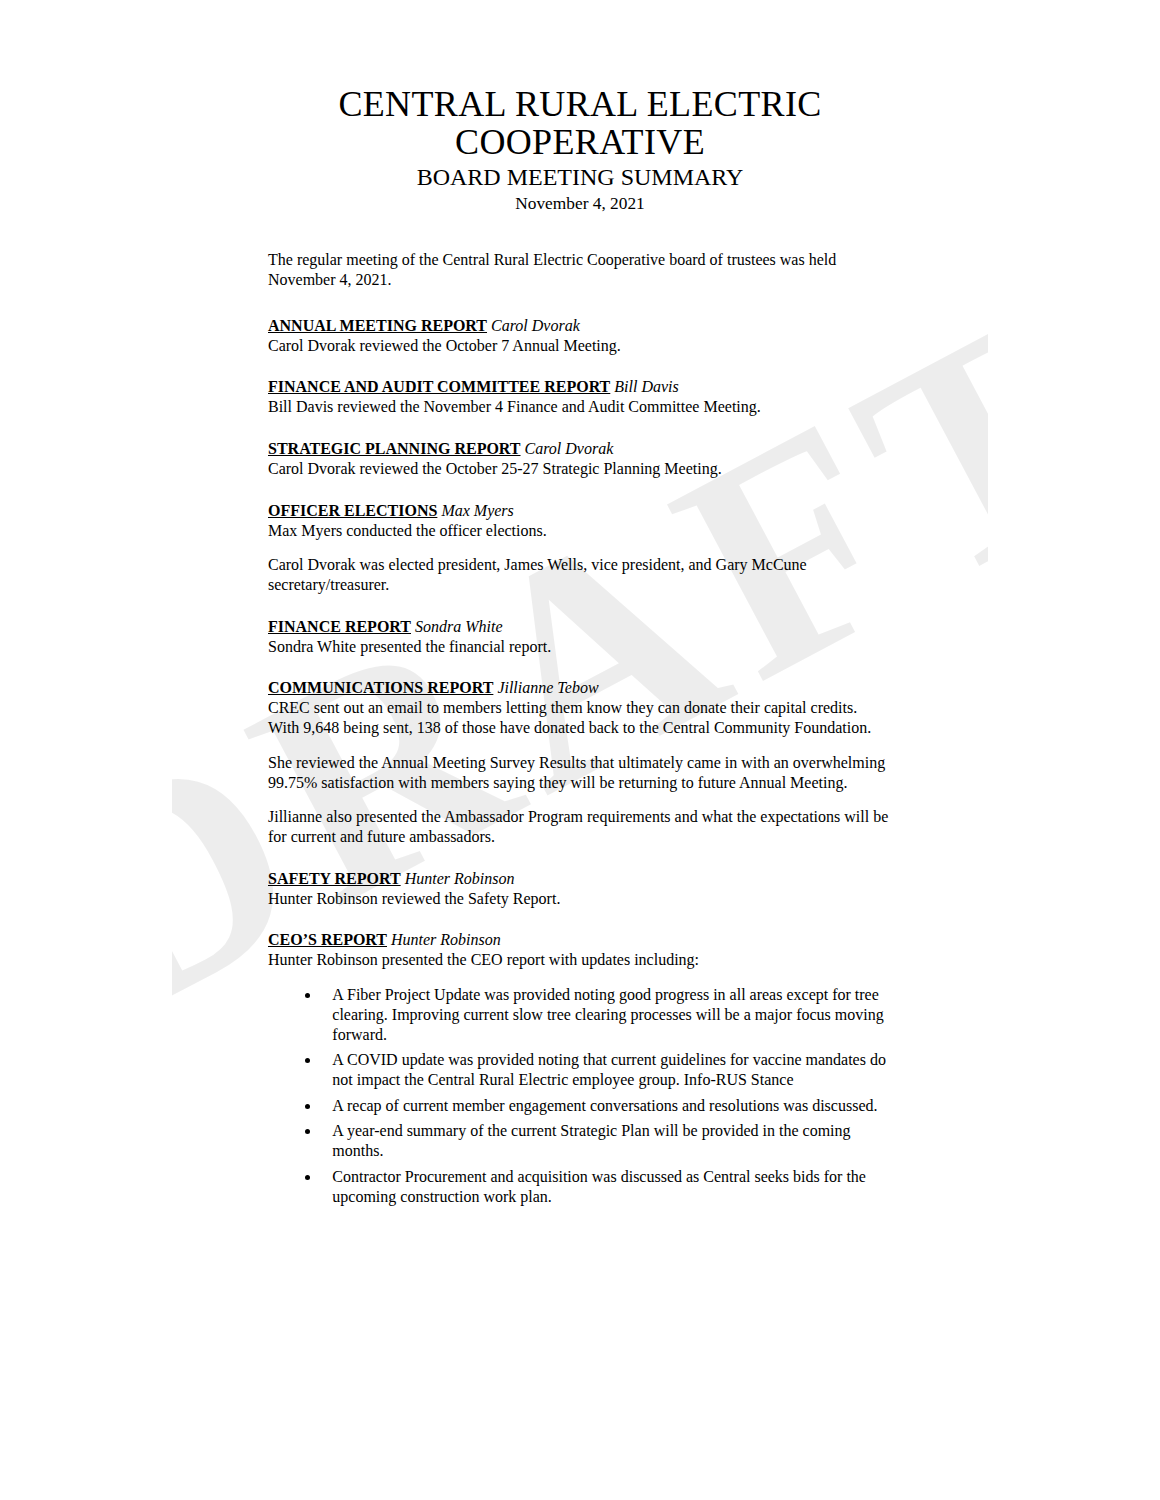DRAFT
CENTRAL RURAL ELECTRIC COOPERATIVE
BOARD MEETING SUMMARY
November 4, 2021
The regular meeting of the Central Rural Electric Cooperative board of trustees was held November 4, 2021.
ANNUAL MEETING REPORT Carol Dvorak
Carol Dvorak reviewed the October 7 Annual Meeting.
FINANCE AND AUDIT COMMITTEE REPORT Bill Davis
Bill Davis reviewed the November 4 Finance and Audit Committee Meeting.
STRATEGIC PLANNING REPORT Carol Dvorak
Carol Dvorak reviewed the October 25-27 Strategic Planning Meeting.
OFFICER ELECTIONS Max Myers
Max Myers conducted the officer elections.
Carol Dvorak was elected president, James Wells, vice president, and Gary McCune secretary/treasurer.
FINANCE REPORT Sondra White
Sondra White presented the financial report.
COMMUNICATIONS REPORT Jillianne Tebow
CREC sent out an email to members letting them know they can donate their capital credits. With 9,648 being sent, 138 of those have donated back to the Central Community Foundation.
She reviewed the Annual Meeting Survey Results that ultimately came in with an overwhelming 99.75% satisfaction with members saying they will be returning to future Annual Meeting.
Jillianne also presented the Ambassador Program requirements and what the expectations will be for current and future ambassadors.
SAFETY REPORT Hunter Robinson
Hunter Robinson reviewed the Safety Report.
CEO’S REPORT Hunter Robinson
Hunter Robinson presented the CEO report with updates including:
A Fiber Project Update was provided noting good progress in all areas except for tree clearing. Improving current slow tree clearing processes will be a major focus moving forward.
A COVID update was provided noting that current guidelines for vaccine mandates do not impact the Central Rural Electric employee group. Info-RUS Stance
A recap of current member engagement conversations and resolutions was discussed.
A year-end summary of the current Strategic Plan will be provided in the coming months.
Contractor Procurement and acquisition was discussed as Central seeks bids for the upcoming construction work plan.